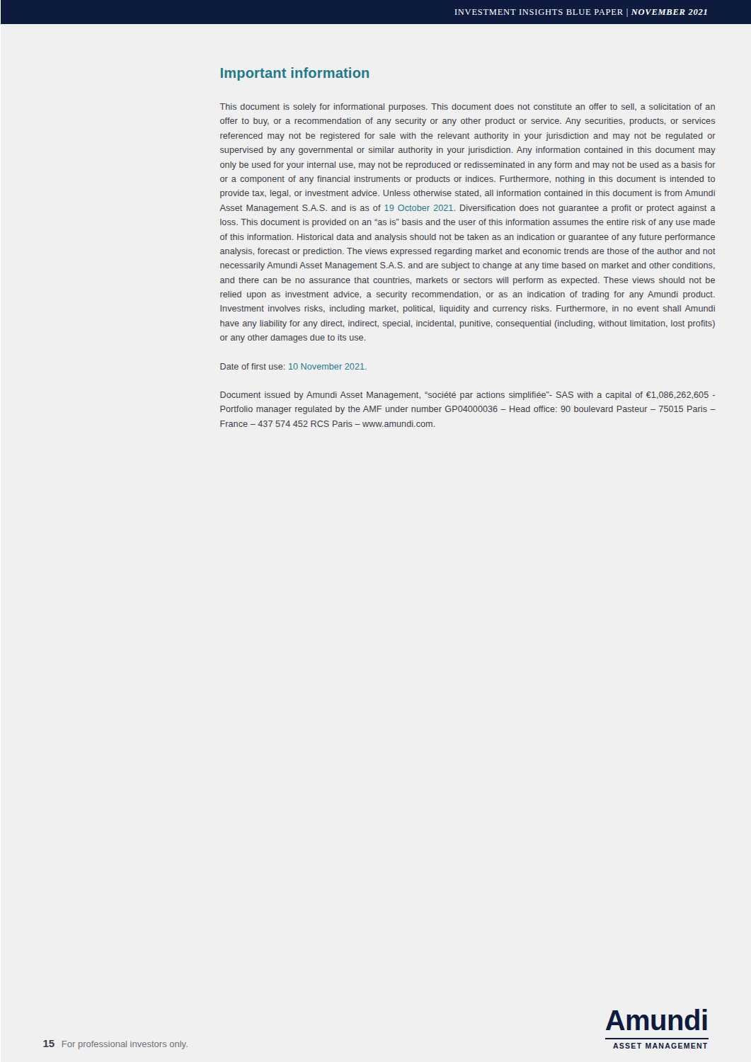INVESTMENT INSIGHTS BLUE PAPER | NOVEMBER 2021
Important information
This document is solely for informational purposes. This document does not constitute an offer to sell, a solicitation of an offer to buy, or a recommendation of any security or any other product or service. Any securities, products, or services referenced may not be registered for sale with the relevant authority in your jurisdiction and may not be regulated or supervised by any governmental or similar authority in your jurisdiction. Any information contained in this document may only be used for your internal use, may not be reproduced or redisseminated in any form and may not be used as a basis for or a component of any financial instruments or products or indices. Furthermore, nothing in this document is intended to provide tax, legal, or investment advice. Unless otherwise stated, all information contained in this document is from Amundi Asset Management S.A.S. and is as of 19 October 2021. Diversification does not guarantee a profit or protect against a loss. This document is provided on an “as is” basis and the user of this information assumes the entire risk of any use made of this information. Historical data and analysis should not be taken as an indication or guarantee of any future performance analysis, forecast or prediction. The views expressed regarding market and economic trends are those of the author and not necessarily Amundi Asset Management S.A.S. and are subject to change at any time based on market and other conditions, and there can be no assurance that countries, markets or sectors will perform as expected. These views should not be relied upon as investment advice, a security recommendation, or as an indication of trading for any Amundi product. Investment involves risks, including market, political, liquidity and currency risks. Furthermore, in no event shall Amundi have any liability for any direct, indirect, special, incidental, punitive, consequential (including, without limitation, lost profits) or any other damages due to its use.
Date of first use: 10 November 2021.
Document issued by Amundi Asset Management, “société par actions simplifiée”- SAS with a capital of €1,086,262,605 - Portfolio manager regulated by the AMF under number GP04000036 – Head office: 90 boulevard Pasteur – 75015 Paris – France – 437 574 452 RCS Paris – www.amundi.com.
15 For professional investors only.
Amundi
ASSET MANAGEMENT